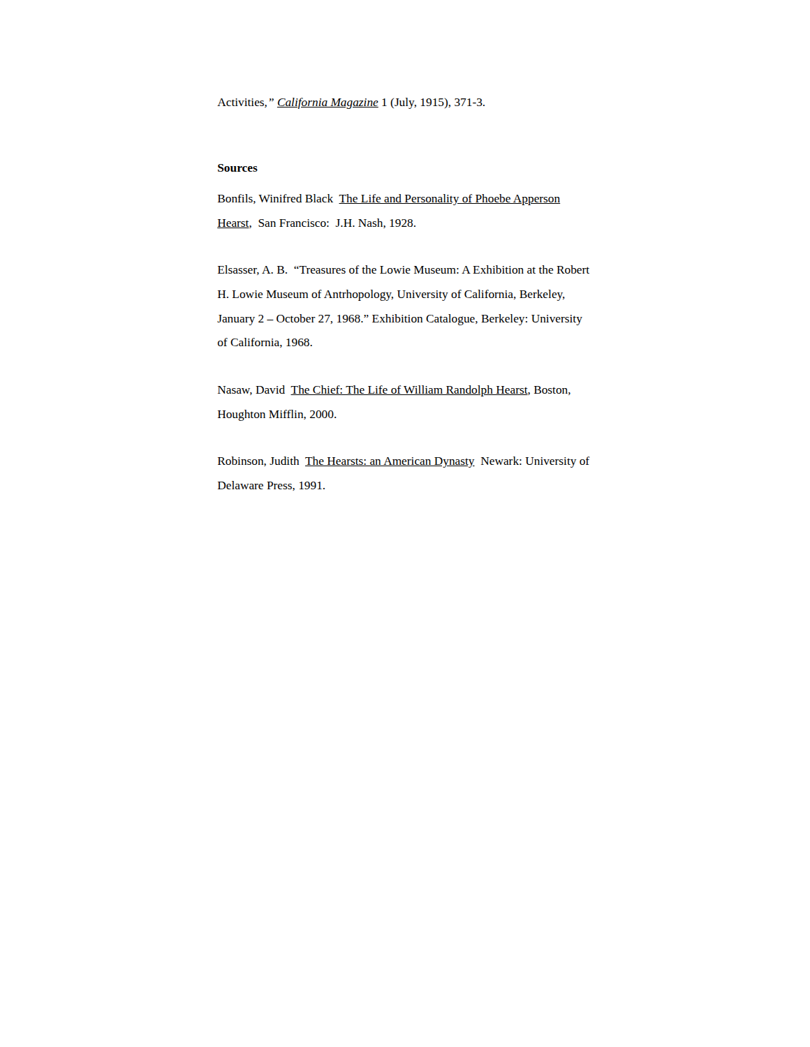Activities,” California Magazine 1 (July, 1915), 371-3.
Sources
Bonfils, Winifred Black The Life and Personality of Phoebe Apperson Hearst, San Francisco: J.H. Nash, 1928.
Elsasser, A. B. “Treasures of the Lowie Museum: A Exhibition at the Robert H. Lowie Museum of Antrhopology, University of California, Berkeley, January 2 – October 27, 1968.” Exhibition Catalogue, Berkeley: University of California, 1968.
Nasaw, David The Chief: The Life of William Randolph Hearst, Boston, Houghton Mifflin, 2000.
Robinson, Judith The Hearsts: an American Dynasty Newark: University of Delaware Press, 1991.